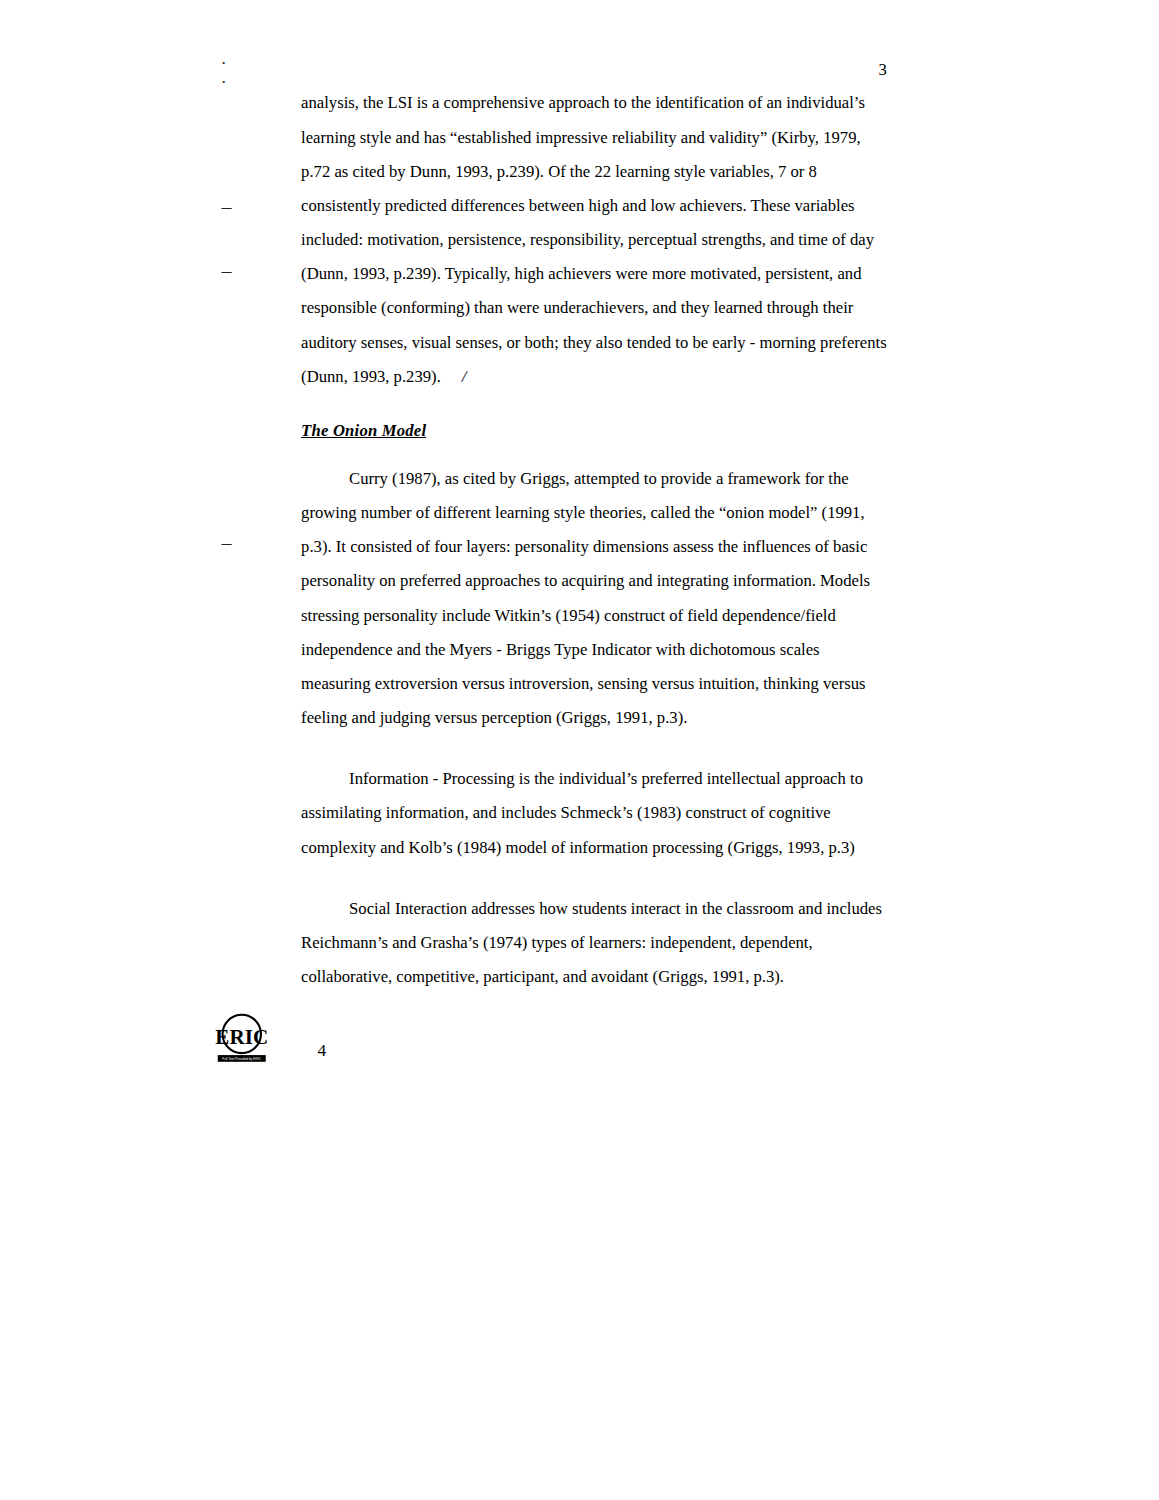3
.
.
–
–
–
analysis, the LSI is a comprehensive approach to the identification of an individual’s learning style and has “established impressive reliability and validity” (Kirby, 1979, p.72 as cited by Dunn, 1993, p.239). Of the 22 learning style variables, 7 or 8 consistently predicted differences between high and low achievers. These variables included: motivation, persistence, responsibility, perceptual strengths, and time of day (Dunn, 1993, p.239). Typically, high achievers were more motivated, persistent, and responsible (conforming) than were underachievers, and they learned through their auditory senses, visual senses, or both; they also tended to be early - morning preferents (Dunn, 1993, p.239). /
The Onion Model
Curry (1987), as cited by Griggs, attempted to provide a framework for the growing number of different learning style theories, called the “onion model” (1991, p.3). It consisted of four layers: personality dimensions assess the influences of basic personality on preferred approaches to acquiring and integrating information. Models stressing personality include Witkin’s (1954) construct of field dependence/field independence and the Myers - Briggs Type Indicator with dichotomous scales measuring extroversion versus introversion, sensing versus intuition, thinking versus feeling and judging versus perception (Griggs, 1991, p.3).
Information - Processing is the individual’s preferred intellectual approach to assimilating information, and includes Schmeck’s (1983) construct of cognitive complexity and Kolb’s (1984) model of information processing (Griggs, 1993, p.3)
Social Interaction addresses how students interact in the classroom and includes Reichmann’s and Grasha’s (1974) types of learners: independent, dependent, collaborative, competitive, participant, and avoidant (Griggs, 1991, p.3).
ERIC Full Text Provided by ERIC
4